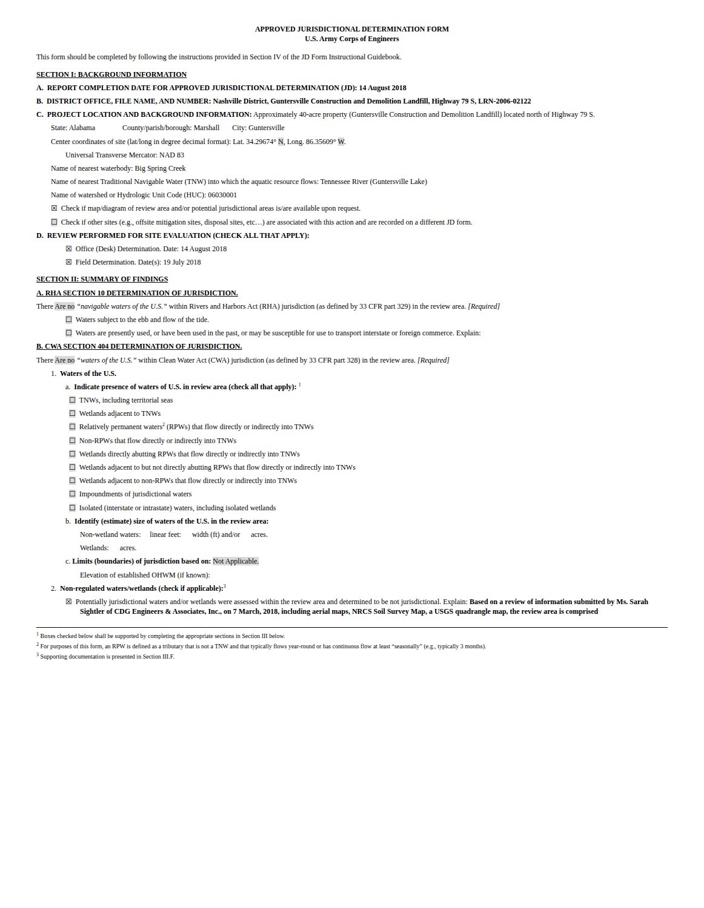APPROVED JURISDICTIONAL DETERMINATION FORM
U.S. Army Corps of Engineers
This form should be completed by following the instructions provided in Section IV of the JD Form Instructional Guidebook.
SECTION I: BACKGROUND INFORMATION
A. REPORT COMPLETION DATE FOR APPROVED JURISDICTIONAL DETERMINATION (JD): 14 August 2018
B. DISTRICT OFFICE, FILE NAME, AND NUMBER: Nashville District, Guntersville Construction and Demolition Landfill, Highway 79 S, LRN-2006-02122
C. PROJECT LOCATION AND BACKGROUND INFORMATION: Approximately 40-acre property (Guntersville Construction and Demolition Landfill) located north of Highway 79 S.
State: Alabama County/parish/borough: Marshall City: Guntersville
Center coordinates of site (lat/long in degree decimal format): Lat. 34.29674° N, Long. 86.35609° W.
Universal Transverse Mercator: NAD 83
Name of nearest waterbody: Big Spring Creek
Name of nearest Traditional Navigable Water (TNW) into which the aquatic resource flows: Tennessee River (Guntersville Lake)
Name of watershed or Hydrologic Unit Code (HUC): 06030001
Check if map/diagram of review area and/or potential jurisdictional areas is/are available upon request.
☐ Check if other sites (e.g., offsite mitigation sites, disposal sites, etc…) are associated with this action and are recorded on a different JD form.
D. REVIEW PERFORMED FOR SITE EVALUATION (CHECK ALL THAT APPLY):
Office (Desk) Determination. Date: 14 August 2018
Field Determination. Date(s): 19 July 2018
SECTION II: SUMMARY OF FINDINGS
A. RHA SECTION 10 DETERMINATION OF JURISDICTION.
There Are no “navigable waters of the U.S.” within Rivers and Harbors Act (RHA) jurisdiction (as defined by 33 CFR part 329) in the review area. [Required]
☐ Waters subject to the ebb and flow of the tide.
☐ Waters are presently used, or have been used in the past, or may be susceptible for use to transport interstate or foreign commerce. Explain:
B. CWA SECTION 404 DETERMINATION OF JURISDICTION.
There Are no “waters of the U.S.” within Clean Water Act (CWA) jurisdiction (as defined by 33 CFR part 328) in the review area. [Required]
1. Waters of the U.S.
a. Indicate presence of waters of U.S. in review area (check all that apply): 1
☐ TNWs, including territorial seas
☐ Wetlands adjacent to TNWs
☐ Relatively permanent waters2 (RPWs) that flow directly or indirectly into TNWs
☐ Non-RPWs that flow directly or indirectly into TNWs
☐ Wetlands directly abutting RPWs that flow directly or indirectly into TNWs
☐ Wetlands adjacent to but not directly abutting RPWs that flow directly or indirectly into TNWs
☐ Wetlands adjacent to non-RPWs that flow directly or indirectly into TNWs
☐ Impoundments of jurisdictional waters
☐ Isolated (interstate or intrastate) waters, including isolated wetlands
b. Identify (estimate) size of waters of the U.S. in the review area:
Non-wetland waters: linear feet: width (ft) and/or acres.
Wetlands: acres.
c. Limits (boundaries) of jurisdiction based on: Not Applicable.
Elevation of established OHWM (if known):
2. Non-regulated waters/wetlands (check if applicable):3
Potentially jurisdictional waters and/or wetlands were assessed within the review area and determined to be not jurisdictional. Explain: Based on a review of information submitted by Ms. Sarah Sightler of CDG Engineers & Associates, Inc., on 7 March, 2018, including aerial maps, NRCS Soil Survey Map, a USGS quadrangle map, the review area is comprised
1 Boxes checked below shall be supported by completing the appropriate sections in Section III below.
2 For purposes of this form, an RPW is defined as a tributary that is not a TNW and that typically flows year-round or has continuous flow at least “seasonally” (e.g., typically 3 months).
3 Supporting documentation is presented in Section III.F.